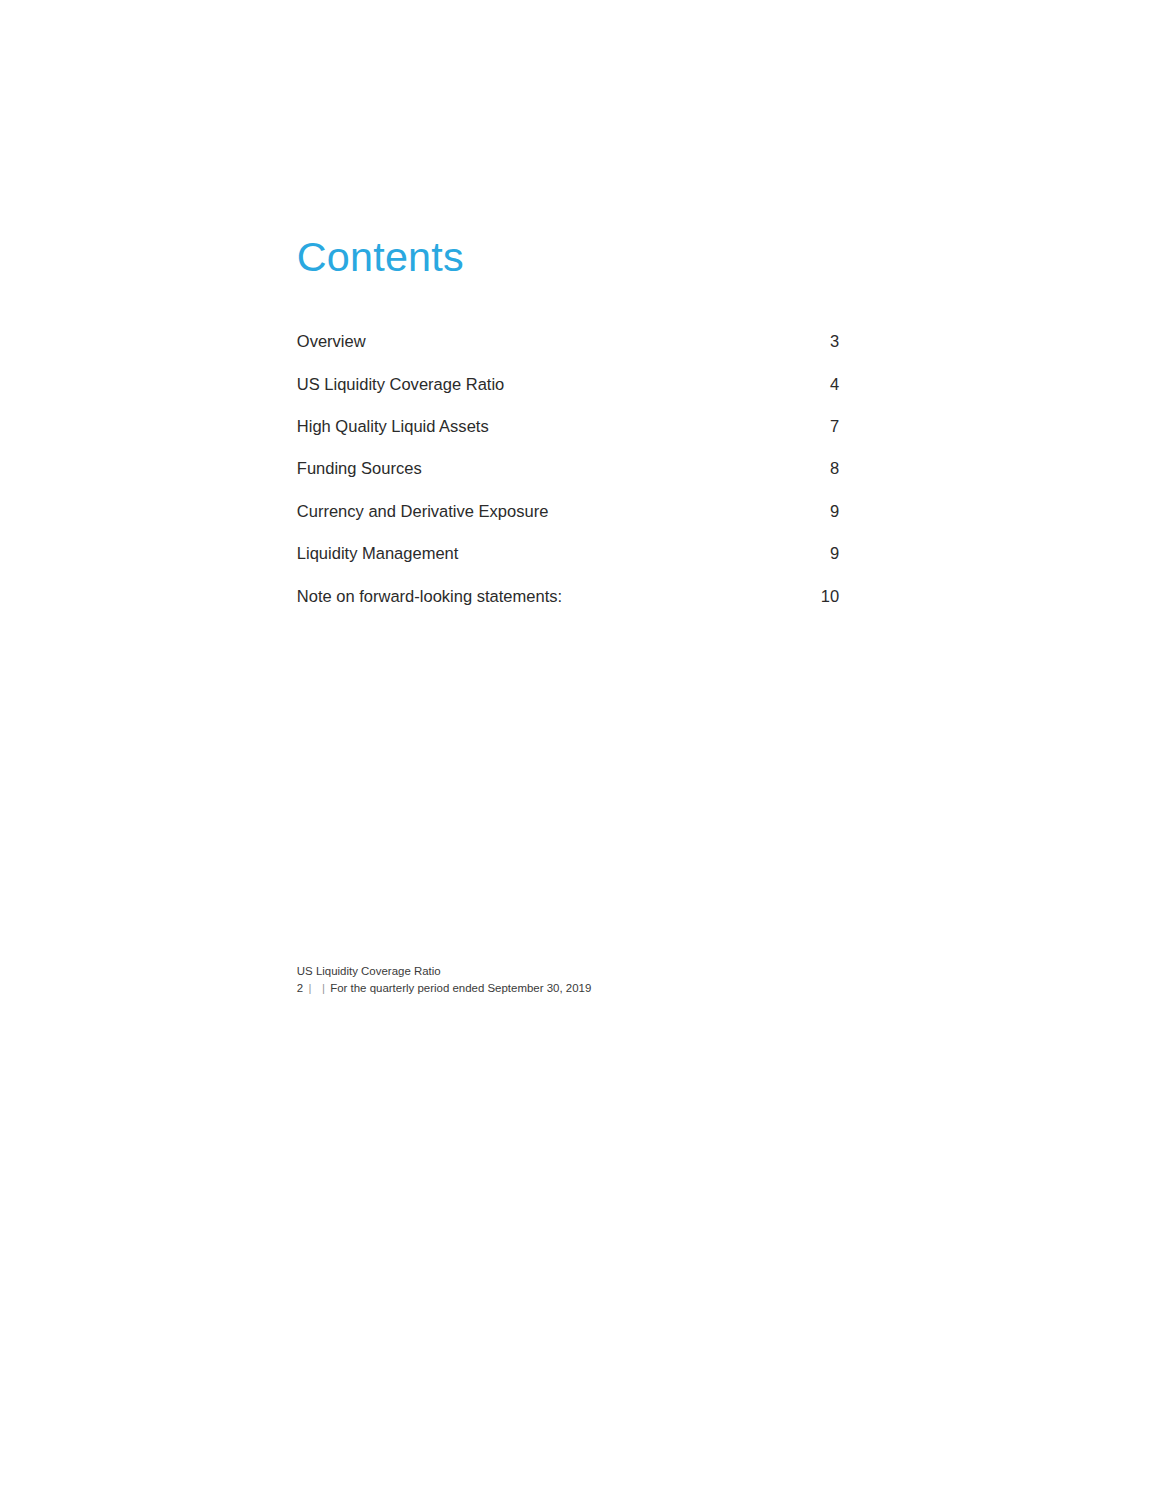Contents
| Overview | 3 |
| US Liquidity Coverage Ratio | 4 |
| High Quality Liquid Assets | 7 |
| Funding Sources | 8 |
| Currency and Derivative Exposure | 9 |
| Liquidity Management | 9 |
| Note on forward-looking statements: | 10 |
US Liquidity Coverage Ratio
2||For the quarterly period ended September 30, 2019